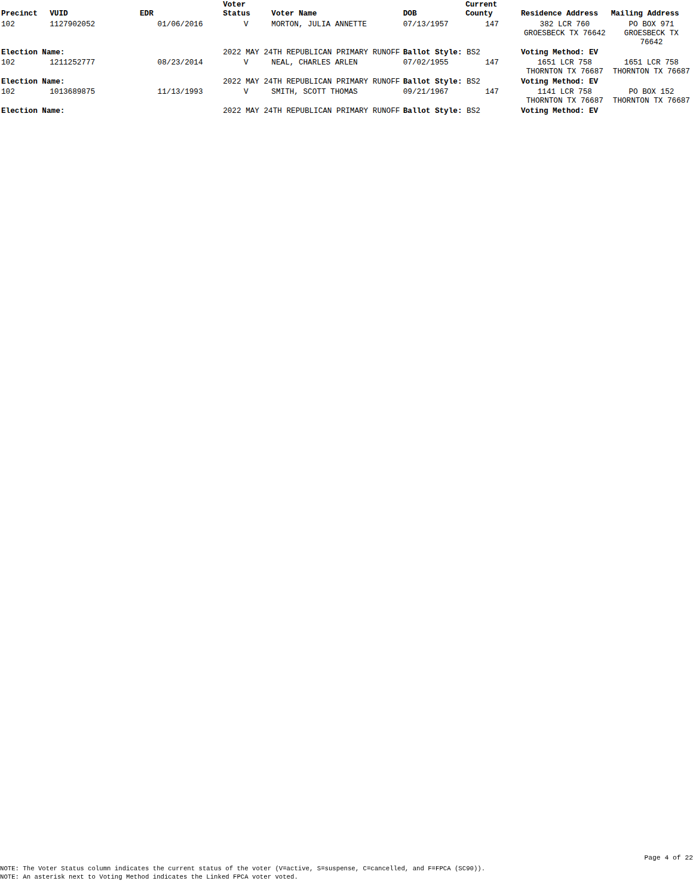| Precinct | VUID | EDR | Voter Status | Voter Name | DOB | Current County | Residence Address | Mailing Address |
| --- | --- | --- | --- | --- | --- | --- | --- | --- |
| 102 | 1127902052 | 01/06/2016 | V | MORTON, JULIA ANNETTE | 07/13/1957 | 147 | 382 LCR 760 GROESBECK TX 76642 | PO BOX 971 GROESBECK TX 76642 |
| Election Name: | 2022 MAY 24TH REPUBLICAN PRIMARY RUNOFF | Ballot Style: BS2 | Voting Method: EV |
| 102 | 1211252777 | 08/23/2014 | V | NEAL, CHARLES ARLEN | 07/02/1955 | 147 | 1651 LCR 758 THORNTON TX 76687 | 1651 LCR 758 THORNTON TX 76687 |
| Election Name: | 2022 MAY 24TH REPUBLICAN PRIMARY RUNOFF | Ballot Style: BS2 | Voting Method: EV |
| 102 | 1013689875 | 11/13/1993 | V | SMITH, SCOTT THOMAS | 09/21/1967 | 147 | 1141 LCR 758 THORNTON TX 76687 | PO BOX 152 THORNTON TX 76687 |
| Election Name: | 2022 MAY 24TH REPUBLICAN PRIMARY RUNOFF | Ballot Style: BS2 | Voting Method: EV |
Page 4 of 22
NOTE: The Voter Status column indicates the current status of the voter (V=active, S=suspense, C=cancelled, and F=FPCA (SC90)).
NOTE: An asterisk next to Voting Method indicates the Linked FPCA voter voted.